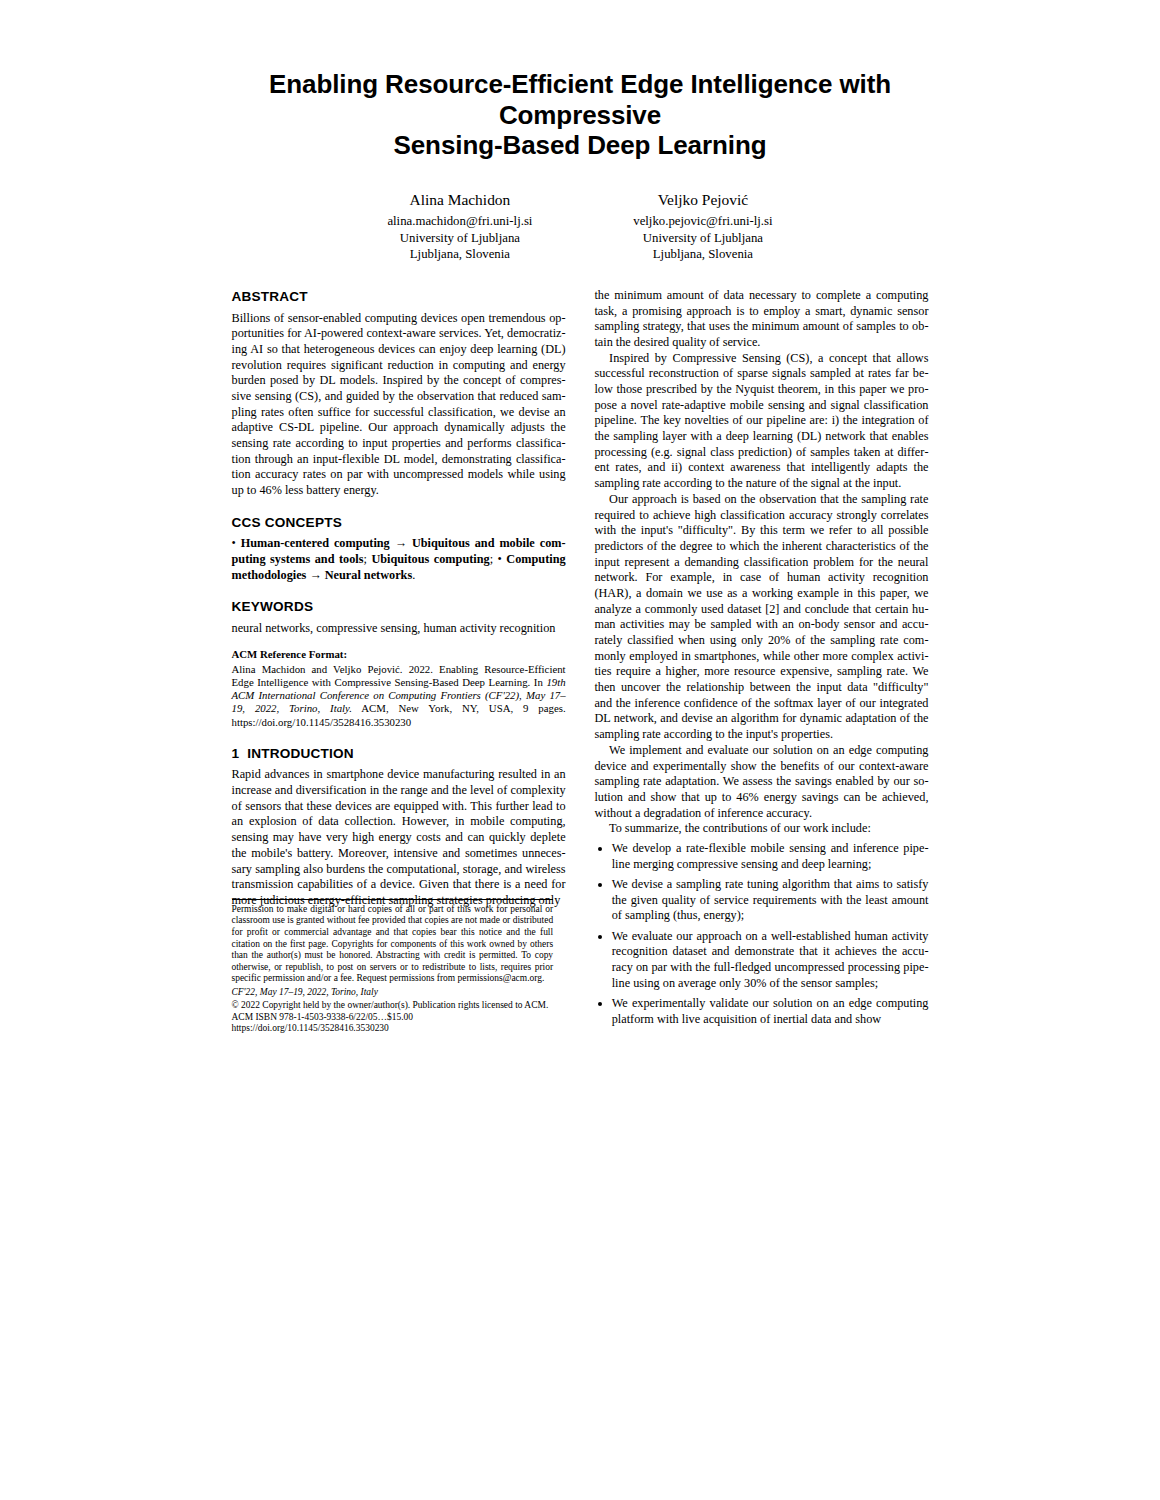Enabling Resource-Efficient Edge Intelligence with Compressive
Sensing-Based Deep Learning
Alina Machidon
alina.machidon@fri.uni-lj.si
University of Ljubljana
Ljubljana, Slovenia
Veljko Pejović
veljko.pejovic@fri.uni-lj.si
University of Ljubljana
Ljubljana, Slovenia
Abstract
Billions of sensor-enabled computing devices open tremendous opportunities for AI-powered context-aware services. Yet, democratizing AI so that heterogeneous devices can enjoy deep learning (DL) revolution requires significant reduction in computing and energy burden posed by DL models. Inspired by the concept of compressive sensing (CS), and guided by the observation that reduced sampling rates often suffice for successful classification, we devise an adaptive CS-DL pipeline. Our approach dynamically adjusts the sensing rate according to input properties and performs classification through an input-flexible DL model, demonstrating classification accuracy rates on par with uncompressed models while using up to 46% less battery energy.
CCS CONCEPTS
• Human-centered computing → Ubiquitous and mobile computing systems and tools; Ubiquitous computing; • Computing methodologies → Neural networks.
KEYWORDS
neural networks, compressive sensing, human activity recognition
ACM Reference Format:
Alina Machidon and Veljko Pejović. 2022. Enabling Resource-Efficient Edge Intelligence with Compressive Sensing-Based Deep Learning. In 19th ACM International Conference on Computing Frontiers (CF'22), May 17–19, 2022, Torino, Italy. ACM, New York, NY, USA, 9 pages. https://doi.org/10.1145/3528416.3530230
1 INTRODUCTION
Rapid advances in smartphone device manufacturing resulted in an increase and diversification in the range and the level of complexity of sensors that these devices are equipped with. This further lead to an explosion of data collection. However, in mobile computing, sensing may have very high energy costs and can quickly deplete the mobile's battery. Moreover, intensive and sometimes unnecessary sampling also burdens the computational, storage, and wireless transmission capabilities of a device. Given that there is a need for more judicious energy-efficient sampling strategies producing only
the minimum amount of data necessary to complete a computing task, a promising approach is to employ a smart, dynamic sensor sampling strategy, that uses the minimum amount of samples to obtain the desired quality of service.
Inspired by Compressive Sensing (CS), a concept that allows successful reconstruction of sparse signals sampled at rates far below those prescribed by the Nyquist theorem, in this paper we propose a novel rate-adaptive mobile sensing and signal classification pipeline. The key novelties of our pipeline are: i) the integration of the sampling layer with a deep learning (DL) network that enables processing (e.g. signal class prediction) of samples taken at different rates, and ii) context awareness that intelligently adapts the sampling rate according to the nature of the signal at the input.
Our approach is based on the observation that the sampling rate required to achieve high classification accuracy strongly correlates with the input's "difficulty". By this term we refer to all possible predictors of the degree to which the inherent characteristics of the input represent a demanding classification problem for the neural network. For example, in case of human activity recognition (HAR), a domain we use as a working example in this paper, we analyze a commonly used dataset [2] and conclude that certain human activities may be sampled with an on-body sensor and accurately classified when using only 20% of the sampling rate commonly employed in smartphones, while other more complex activities require a higher, more resource expensive, sampling rate. We then uncover the relationship between the input data "difficulty" and the inference confidence of the softmax layer of our integrated DL network, and devise an algorithm for dynamic adaptation of the sampling rate according to the input's properties.
We implement and evaluate our solution on an edge computing device and experimentally show the benefits of our context-aware sampling rate adaptation. We assess the savings enabled by our solution and show that up to 46% energy savings can be achieved, without a degradation of inference accuracy.
To summarize, the contributions of our work include:
We develop a rate-flexible mobile sensing and inference pipeline merging compressive sensing and deep learning;
We devise a sampling rate tuning algorithm that aims to satisfy the given quality of service requirements with the least amount of sampling (thus, energy);
We evaluate our approach on a well-established human activity recognition dataset and demonstrate that it achieves the accuracy on par with the full-fledged uncompressed processing pipeline using on average only 30% of the sensor samples;
We experimentally validate our solution on an edge computing platform with live acquisition of inertial data and show
Permission to make digital or hard copies of all or part of this work for personal or classroom use is granted without fee provided that copies are not made or distributed for profit or commercial advantage and that copies bear this notice and the full citation on the first page. Copyrights for components of this work owned by others than the author(s) must be honored. Abstracting with credit is permitted. To copy otherwise, or republish, to post on servers or to redistribute to lists, requires prior specific permission and/or a fee. Request permissions from permissions@acm.org.
CF'22, May 17–19, 2022, Torino, Italy
© 2022 Copyright held by the owner/author(s). Publication rights licensed to ACM.
ACM ISBN 978-1-4503-9338-6/22/05…$15.00
https://doi.org/10.1145/3528416.3530230